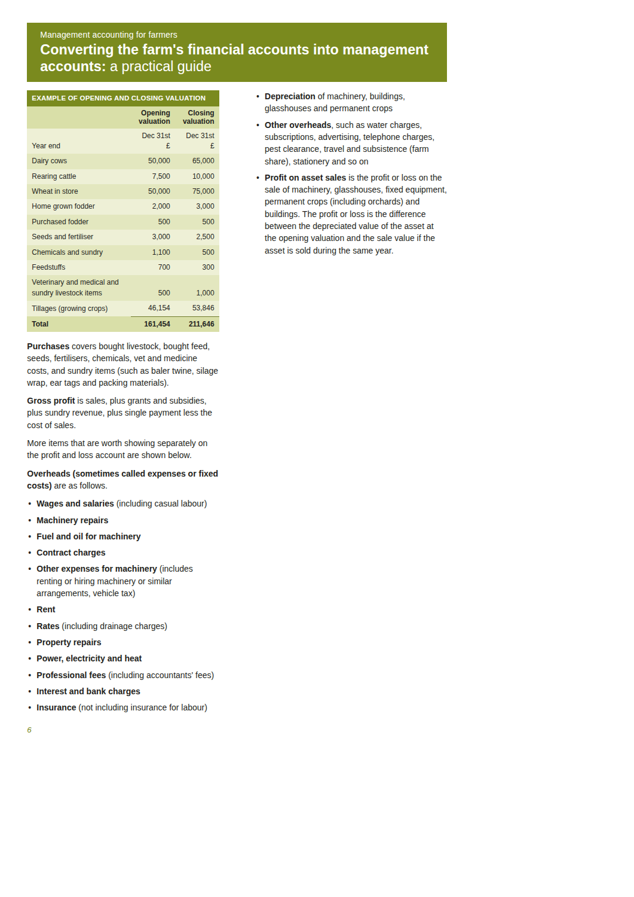Management accounting for farmers
Converting the farm's financial accounts into management accounts: a practical guide
EXAMPLE OF OPENING AND CLOSING VALUATION
| | Opening valuation | Closing valuation |
| --- | --- | --- |
| Year end | Dec 31st £ | Dec 31st £ |
| Dairy cows | 50,000 | 65,000 |
| Rearing cattle | 7,500 | 10,000 |
| Wheat in store | 50,000 | 75,000 |
| Home grown fodder | 2,000 | 3,000 |
| Purchased fodder | 500 | 500 |
| Seeds and fertiliser | 3,000 | 2,500 |
| Chemicals and sundry | 1,100 | 500 |
| Feedstuffs | 700 | 300 |
| Veterinary and medical and sundry livestock items | 500 | 1,000 |
| Tillages (growing crops) | 46,154 | 53,846 |
| Total | 161,454 | 211,646 |
Purchases covers bought livestock, bought feed, seeds, fertilisers, chemicals, vet and medicine costs, and sundry items (such as baler twine, silage wrap, ear tags and packing materials).
Gross profit is sales, plus grants and subsidies, plus sundry revenue, plus single payment less the cost of sales.
More items that are worth showing separately on the profit and loss account are shown below.
Overheads (sometimes called expenses or fixed costs) are as follows.
Wages and salaries (including casual labour)
Machinery repairs
Fuel and oil for machinery
Contract charges
Other expenses for machinery (includes renting or hiring machinery or similar arrangements, vehicle tax)
Rent
Rates (including drainage charges)
Property repairs
Power, electricity and heat
Professional fees (including accountants' fees)
Interest and bank charges
Insurance (not including insurance for labour)
Depreciation of machinery, buildings, glasshouses and permanent crops
Other overheads, such as water charges, subscriptions, advertising, telephone charges, pest clearance, travel and subsistence (farm share), stationery and so on
Profit on asset sales is the profit or loss on the sale of machinery, glasshouses, fixed equipment, permanent crops (including orchards) and buildings. The profit or loss is the difference between the depreciated value of the asset at the opening valuation and the sale value if the asset is sold during the same year.
6